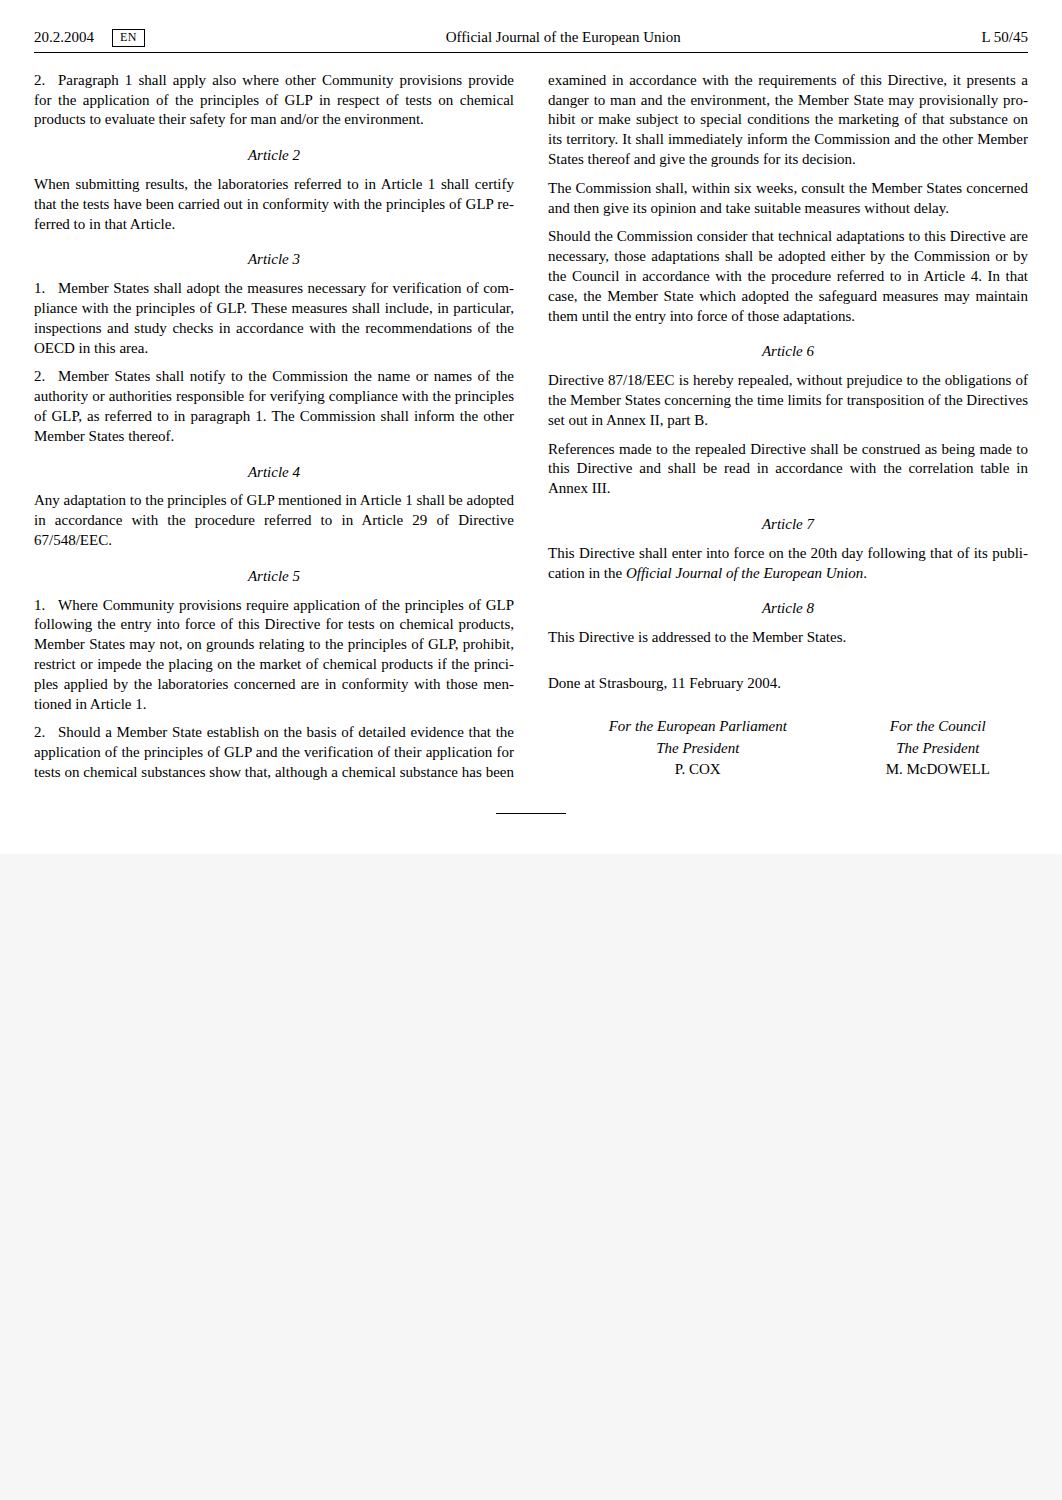20.2.2004 EN Official Journal of the European Union L 50/45
2. Paragraph 1 shall apply also where other Community provisions provide for the application of the principles of GLP in respect of tests on chemical products to evaluate their safety for man and/or the environment.
Article 2
When submitting results, the laboratories referred to in Article 1 shall certify that the tests have been carried out in conformity with the principles of GLP referred to in that Article.
Article 3
1. Member States shall adopt the measures necessary for verification of compliance with the principles of GLP. These measures shall include, in particular, inspections and study checks in accordance with the recommendations of the OECD in this area.
2. Member States shall notify to the Commission the name or names of the authority or authorities responsible for verifying compliance with the principles of GLP, as referred to in paragraph 1. The Commission shall inform the other Member States thereof.
Article 4
Any adaptation to the principles of GLP mentioned in Article 1 shall be adopted in accordance with the procedure referred to in Article 29 of Directive 67/548/EEC.
Article 5
1. Where Community provisions require application of the principles of GLP following the entry into force of this Directive for tests on chemical products, Member States may not, on grounds relating to the principles of GLP, prohibit, restrict or impede the placing on the market of chemical products if the principles applied by the laboratories concerned are in conformity with those mentioned in Article 1.
2. Should a Member State establish on the basis of detailed evidence that the application of the principles of GLP and the verification of their application for tests on chemical substances show that, although a chemical substance has been examined in accordance with the requirements of this Directive, it presents a danger to man and the environment, the Member State may provisionally prohibit or make subject to special conditions the marketing of that substance on its territory. It shall immediately inform the Commission and the other Member States thereof and give the grounds for its decision.
The Commission shall, within six weeks, consult the Member States concerned and then give its opinion and take suitable measures without delay.
Should the Commission consider that technical adaptations to this Directive are necessary, those adaptations shall be adopted either by the Commission or by the Council in accordance with the procedure referred to in Article 4. In that case, the Member State which adopted the safeguard measures may maintain them until the entry into force of those adaptations.
Article 6
Directive 87/18/EEC is hereby repealed, without prejudice to the obligations of the Member States concerning the time limits for transposition of the Directives set out in Annex II, part B.
References made to the repealed Directive shall be construed as being made to this Directive and shall be read in accordance with the correlation table in Annex III.
Article 7
This Directive shall enter into force on the 20th day following that of its publication in the Official Journal of the European Union.
Article 8
This Directive is addressed to the Member States.
Done at Strasbourg, 11 February 2004.
| For the European Parliament | For the Council |
| The President | The President |
| P. COX | M. McDOWELL |